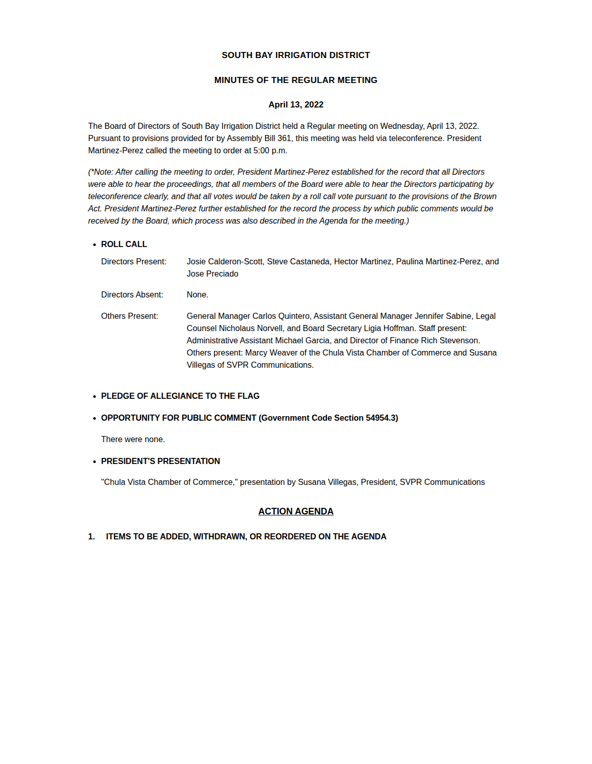SOUTH BAY IRRIGATION DISTRICT
MINUTES OF THE REGULAR MEETING
April 13, 2022
The Board of Directors of South Bay Irrigation District held a Regular meeting on Wednesday, April 13, 2022. Pursuant to provisions provided for by Assembly Bill 361, this meeting was held via teleconference. President Martinez-Perez called the meeting to order at 5:00 p.m.
(*Note: After calling the meeting to order, President Martinez-Perez established for the record that all Directors were able to hear the proceedings, that all members of the Board were able to hear the Directors participating by teleconference clearly, and that all votes would be taken by a roll call vote pursuant to the provisions of the Brown Act. President Martinez-Perez further established for the record the process by which public comments would be received by the Board, which process was also described in the Agenda for the meeting.)
ROLL CALL
| Directors Present: | Josie Calderon-Scott, Steve Castaneda, Hector Martinez, Paulina Martinez-Perez, and Jose Preciado |
| Directors Absent: | None. |
| Others Present: | General Manager Carlos Quintero, Assistant General Manager Jennifer Sabine, Legal Counsel Nicholaus Norvell, and Board Secretary Ligia Hoffman. Staff present: Administrative Assistant Michael Garcia, and Director of Finance Rich Stevenson. Others present: Marcy Weaver of the Chula Vista Chamber of Commerce and Susana Villegas of SVPR Communications. |
PLEDGE OF ALLEGIANCE TO THE FLAG
OPPORTUNITY FOR PUBLIC COMMENT (Government Code Section 54954.3)
There were none.
PRESIDENT'S PRESENTATION
"Chula Vista Chamber of Commerce," presentation by Susana Villegas, President, SVPR Communications
ACTION AGENDA
ITEMS TO BE ADDED, WITHDRAWN, OR REORDERED ON THE AGENDA